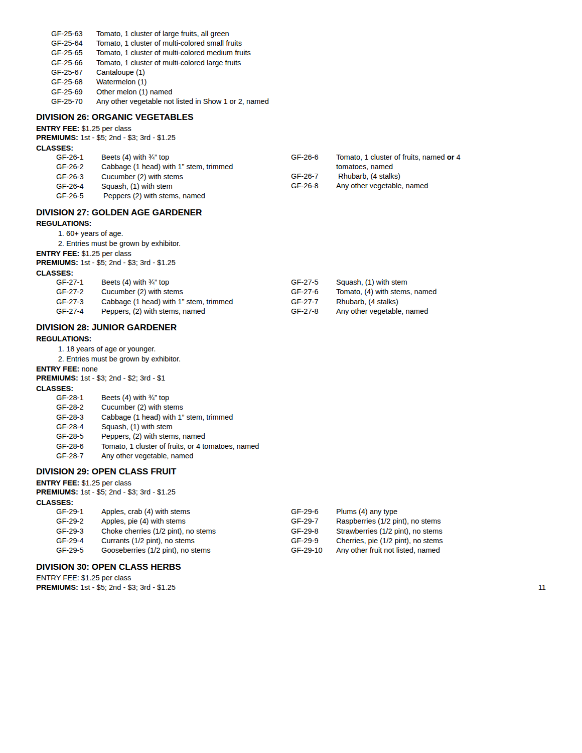GF-25-63 Tomato, 1 cluster of large fruits, all green
GF-25-64 Tomato, 1 cluster of multi-colored small fruits
GF-25-65 Tomato, 1 cluster of multi-colored medium fruits
GF-25-66 Tomato, 1 cluster of multi-colored large fruits
GF-25-67 Cantaloupe (1)
GF-25-68 Watermelon (1)
GF-25-69 Other melon (1) named
GF-25-70 Any other vegetable not listed in Show 1 or 2, named
DIVISION 26: ORGANIC VEGETABLES
ENTRY FEE: $1.25 per class
PREMIUMS: 1st - $5; 2nd - $3; 3rd - $1.25
CLASSES:
GF-26-1 Beets (4) with ¾” top
GF-26-2 Cabbage (1 head) with 1” stem, trimmed
GF-26-3 Cucumber (2) with stems
GF-26-4 Squash, (1) with stem
GF-26-5 Peppers (2) with stems, named
GF-26-6 Tomato, 1 cluster of fruits, named or 4
tomatoes, named
GF-26-7 Rhubarb, (4 stalks)
GF-26-8 Any other vegetable, named
DIVISION 27: GOLDEN AGE GARDENER
REGULATIONS:
60+ years of age.
Entries must be grown by exhibitor.
ENTRY FEE: $1.25 per class
PREMIUMS: 1st - $5; 2nd - $3; 3rd - $1.25
CLASSES:
GF-27-1 Beets (4) with ¾” top
GF-27-2 Cucumber (2) with stems
GF-27-3 Cabbage (1 head) with 1” stem, trimmed
GF-27-4 Peppers, (2) with stems, named
GF-27-5 Squash, (1) with stem
GF-27-6 Tomato, (4) with stems, named
GF-27-7 Rhubarb, (4 stalks)
GF-27-8 Any other vegetable, named
DIVISION 28: JUNIOR GARDENER
REGULATIONS:
18 years of age or younger.
Entries must be grown by exhibitor.
ENTRY FEE: none
PREMIUMS: 1st - $3; 2nd - $2; 3rd - $1
CLASSES:
GF-28-1 Beets (4) with ¾” top
GF-28-2 Cucumber (2) with stems
GF-28-3 Cabbage (1 head) with 1” stem, trimmed
GF-28-4 Squash, (1) with stem
GF-28-5 Peppers, (2) with stems, named
GF-28-6 Tomato, 1 cluster of fruits, or 4 tomatoes, named
GF-28-7 Any other vegetable, named
DIVISION 29: OPEN CLASS FRUIT
ENTRY FEE: $1.25 per class
PREMIUMS: 1st - $5; 2nd - $3; 3rd - $1.25
CLASSES:
GF-29-1 Apples, crab (4) with stems
GF-29-2 Apples, pie (4) with stems
GF-29-3 Choke cherries (1/2 pint), no stems
GF-29-4 Currants (1/2 pint), no stems
GF-29-5 Gooseberries (1/2 pint), no stems
GF-29-6 Plums (4) any type
GF-29-7 Raspberries (1/2 pint), no stems
GF-29-8 Strawberries (1/2 pint), no stems
GF-29-9 Cherries, pie (1/2 pint), no stems
GF-29-10 Any other fruit not listed, named
DIVISION 30: OPEN CLASS HERBS
ENTRY FEE: $1.25 per class
PREMIUMS: 1st - $5; 2nd - $3; 3rd - $1.25
11